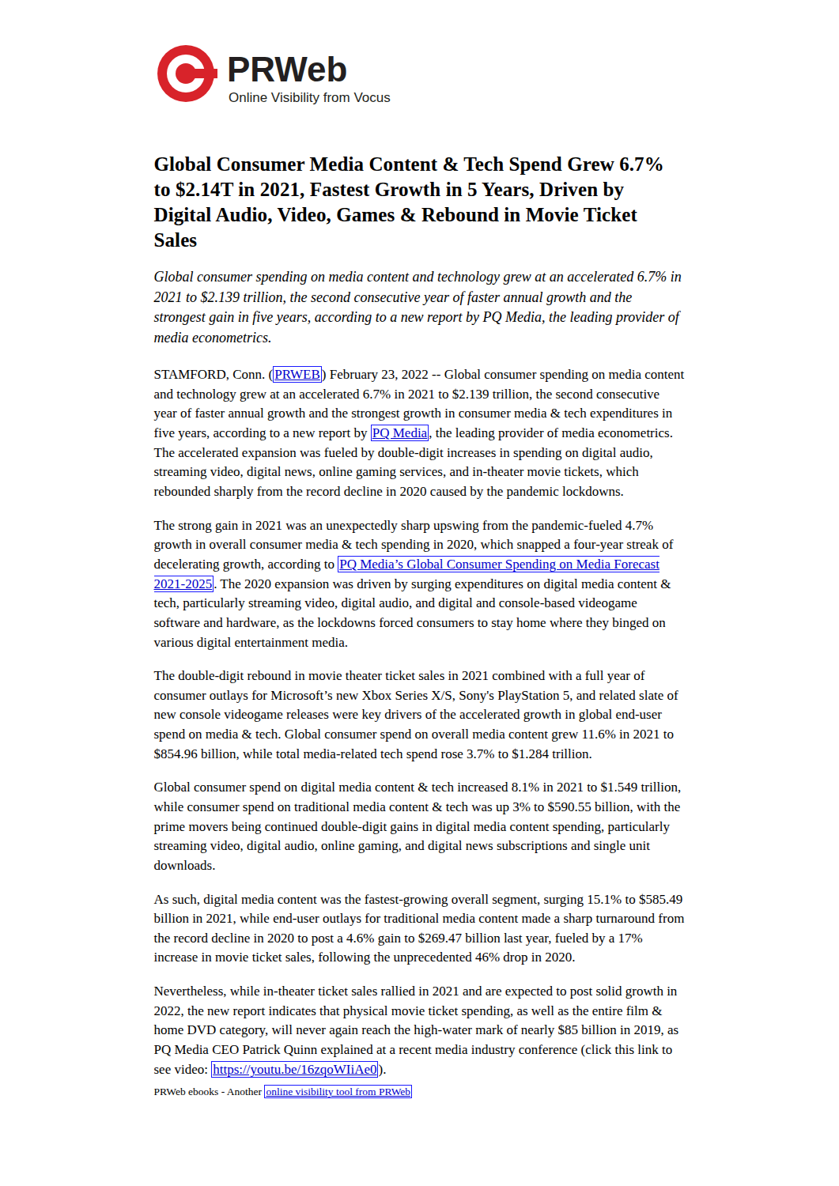PRWeb Online Visibility from Vocus
Global Consumer Media Content & Tech Spend Grew 6.7% to $2.14T in 2021, Fastest Growth in 5 Years, Driven by Digital Audio, Video, Games & Rebound in Movie Ticket Sales
Global consumer spending on media content and technology grew at an accelerated 6.7% in 2021 to $2.139 trillion, the second consecutive year of faster annual growth and the strongest gain in five years, according to a new report by PQ Media, the leading provider of media econometrics.
STAMFORD, Conn. (PRWEB) February 23, 2022 -- Global consumer spending on media content and technology grew at an accelerated 6.7% in 2021 to $2.139 trillion, the second consecutive year of faster annual growth and the strongest growth in consumer media & tech expenditures in five years, according to a new report by PQ Media, the leading provider of media econometrics. The accelerated expansion was fueled by double-digit increases in spending on digital audio, streaming video, digital news, online gaming services, and in-theater movie tickets, which rebounded sharply from the record decline in 2020 caused by the pandemic lockdowns.
The strong gain in 2021 was an unexpectedly sharp upswing from the pandemic-fueled 4.7% growth in overall consumer media & tech spending in 2020, which snapped a four-year streak of decelerating growth, according to PQ Media’s Global Consumer Spending on Media Forecast 2021-2025. The 2020 expansion was driven by surging expenditures on digital media content & tech, particularly streaming video, digital audio, and digital and console-based videogame software and hardware, as the lockdowns forced consumers to stay home where they binged on various digital entertainment media.
The double-digit rebound in movie theater ticket sales in 2021 combined with a full year of consumer outlays for Microsoft’s new Xbox Series X/S, Sony's PlayStation 5, and related slate of new console videogame releases were key drivers of the accelerated growth in global end-user spend on media & tech. Global consumer spend on overall media content grew 11.6% in 2021 to $854.96 billion, while total media-related tech spend rose 3.7% to $1.284 trillion.
Global consumer spend on digital media content & tech increased 8.1% in 2021 to $1.549 trillion, while consumer spend on traditional media content & tech was up 3% to $590.55 billion, with the prime movers being continued double-digit gains in digital media content spending, particularly streaming video, digital audio, online gaming, and digital news subscriptions and single unit downloads.
As such, digital media content was the fastest-growing overall segment, surging 15.1% to $585.49 billion in 2021, while end-user outlays for traditional media content made a sharp turnaround from the record decline in 2020 to post a 4.6% gain to $269.47 billion last year, fueled by a 17% increase in movie ticket sales, following the unprecedented 46% drop in 2020.
Nevertheless, while in-theater ticket sales rallied in 2021 and are expected to post solid growth in 2022, the new report indicates that physical movie ticket spending, as well as the entire film & home DVD category, will never again reach the high-water mark of nearly $85 billion in 2019, as PQ Media CEO Patrick Quinn explained at a recent media industry conference (click this link to see video: https://youtu.be/16zqoWIiAe0).
PRWeb ebooks - Another online visibility tool from PRWeb